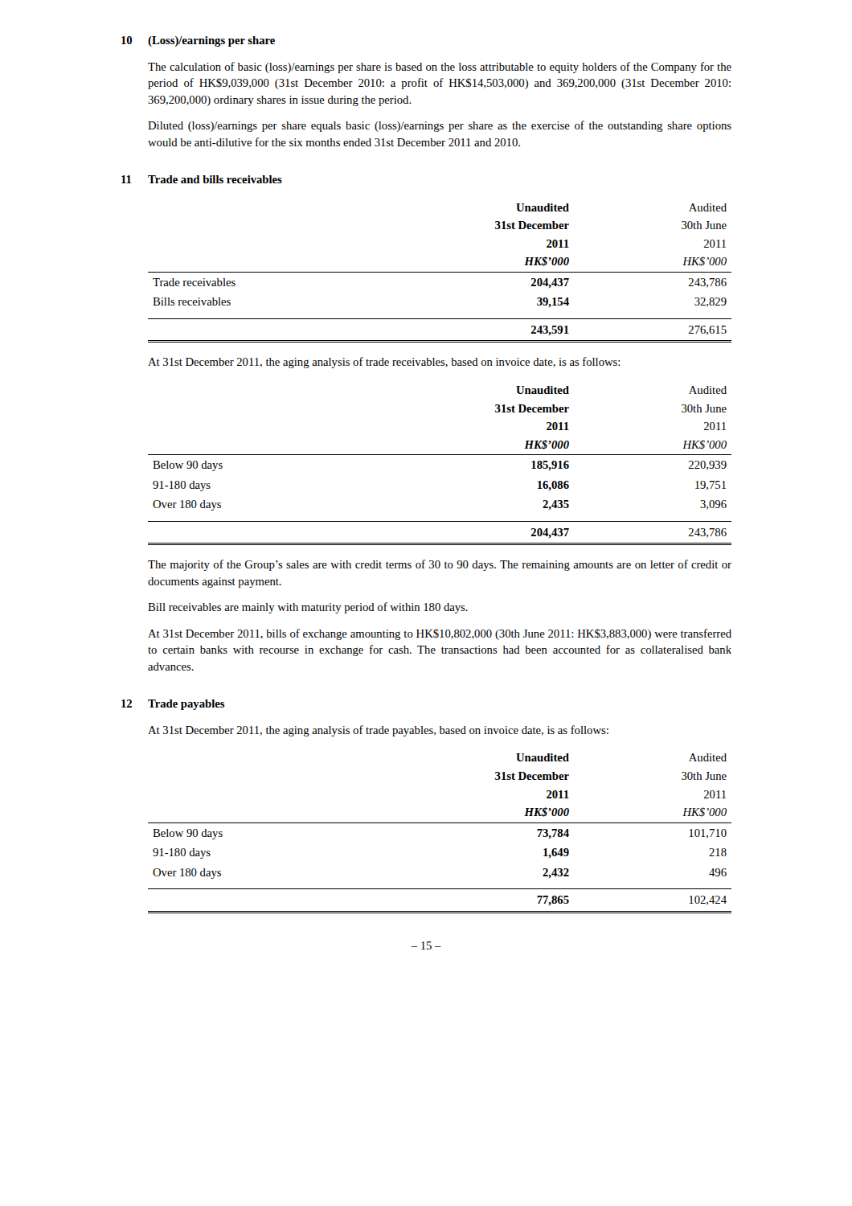10 (Loss)/earnings per share
The calculation of basic (loss)/earnings per share is based on the loss attributable to equity holders of the Company for the period of HK$9,039,000 (31st December 2010: a profit of HK$14,503,000) and 369,200,000 (31st December 2010: 369,200,000) ordinary shares in issue during the period.
Diluted (loss)/earnings per share equals basic (loss)/earnings per share as the exercise of the outstanding share options would be anti-dilutive for the six months ended 31st December 2011 and 2010.
11 Trade and bills receivables
| | Unaudited | Audited |
| --- | --- | --- |
| | 31st December | 30th June |
| | 2011 | 2011 |
| | HK$’000 | HK$’000 |
| Trade receivables | 204,437 | 243,786 |
| Bills receivables | 39,154 | 32,829 |
| | 243,591 | 276,615 |
At 31st December 2011, the aging analysis of trade receivables, based on invoice date, is as follows:
| | Unaudited | Audited |
| --- | --- | --- |
| | 31st December | 30th June |
| | 2011 | 2011 |
| | HK$’000 | HK$’000 |
| Below 90 days | 185,916 | 220,939 |
| 91-180 days | 16,086 | 19,751 |
| Over 180 days | 2,435 | 3,096 |
| | 204,437 | 243,786 |
The majority of the Group’s sales are with credit terms of 30 to 90 days. The remaining amounts are on letter of credit or documents against payment.
Bill receivables are mainly with maturity period of within 180 days.
At 31st December 2011, bills of exchange amounting to HK$10,802,000 (30th June 2011: HK$3,883,000) were transferred to certain banks with recourse in exchange for cash. The transactions had been accounted for as collateralised bank advances.
12 Trade payables
At 31st December 2011, the aging analysis of trade payables, based on invoice date, is as follows:
| | Unaudited | Audited |
| --- | --- | --- |
| | 31st December | 30th June |
| | 2011 | 2011 |
| | HK$’000 | HK$’000 |
| Below 90 days | 73,784 | 101,710 |
| 91-180 days | 1,649 | 218 |
| Over 180 days | 2,432 | 496 |
| | 77,865 | 102,424 |
– 15 –